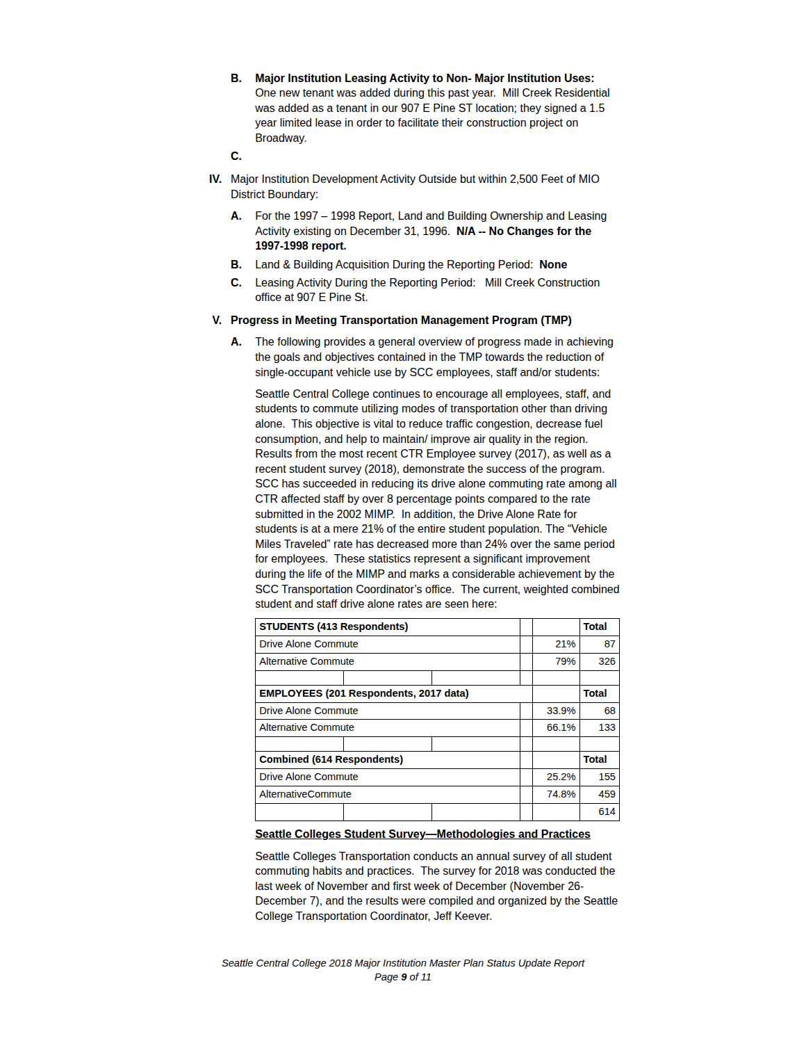B.
Major Institution Leasing Activity to Non- Major Institution Uses: One new tenant was added during this past year. Mill Creek Residential was added as a tenant in our 907 E Pine ST location; they signed a 1.5 year limited lease in order to facilitate their construction project on Broadway.
C.
IV.
Major Institution Development Activity Outside but within 2,500 Feet of MIO District Boundary:
A.
For the 1997 – 1998 Report, Land and Building Ownership and Leasing Activity existing on December 31, 1996. N/A -- No Changes for the 1997-1998 report.
B.
Land & Building Acquisition During the Reporting Period: None
C.
Leasing Activity During the Reporting Period: Mill Creek Construction office at 907 E Pine St.
V.
Progress in Meeting Transportation Management Program (TMP)
A.
The following provides a general overview of progress made in achieving the goals and objectives contained in the TMP towards the reduction of single-occupant vehicle use by SCC employees, staff and/or students:
Seattle Central College continues to encourage all employees, staff, and students to commute utilizing modes of transportation other than driving alone. This objective is vital to reduce traffic congestion, decrease fuel consumption, and help to maintain/ improve air quality in the region. Results from the most recent CTR Employee survey (2017), as well as a recent student survey (2018), demonstrate the success of the program. SCC has succeeded in reducing its drive alone commuting rate among all CTR affected staff by over 8 percentage points compared to the rate submitted in the 2002 MIMP. In addition, the Drive Alone Rate for students is at a mere 21% of the entire student population. The “Vehicle Miles Traveled” rate has decreased more than 24% over the same period for employees. These statistics represent a significant improvement during the life of the MIMP and marks a considerable achievement by the SCC Transportation Coordinator’s office. The current, weighted combined student and staff drive alone rates are seen here:
| STUDENTS (413 Respondents) | | | Total |
| Drive Alone Commute | | 21% | 87 |
| Alternative Commute | | 79% | 326 |
| EMPLOYEES (201 Respondents, 2017 data) | | Total |
| Drive Alone Commute | | 33.9% | 68 |
| Alternative Commute | | 66.1% | 133 |
| Combined (614 Respondents) | | | Total |
| Drive Alone Commute | | 25.2% | 155 |
| AlternativeCommute | | 74.8% | 459 |
| | | | | | 614 |
Seattle Colleges Student Survey—Methodologies and Practices
Seattle Colleges Transportation conducts an annual survey of all student commuting habits and practices. The survey for 2018 was conducted the last week of November and first week of December (November 26-December 7), and the results were compiled and organized by the Seattle College Transportation Coordinator, Jeff Keever.
Seattle Central College 2018 Major Institution Master Plan Status Update Report
Page 9 of 11